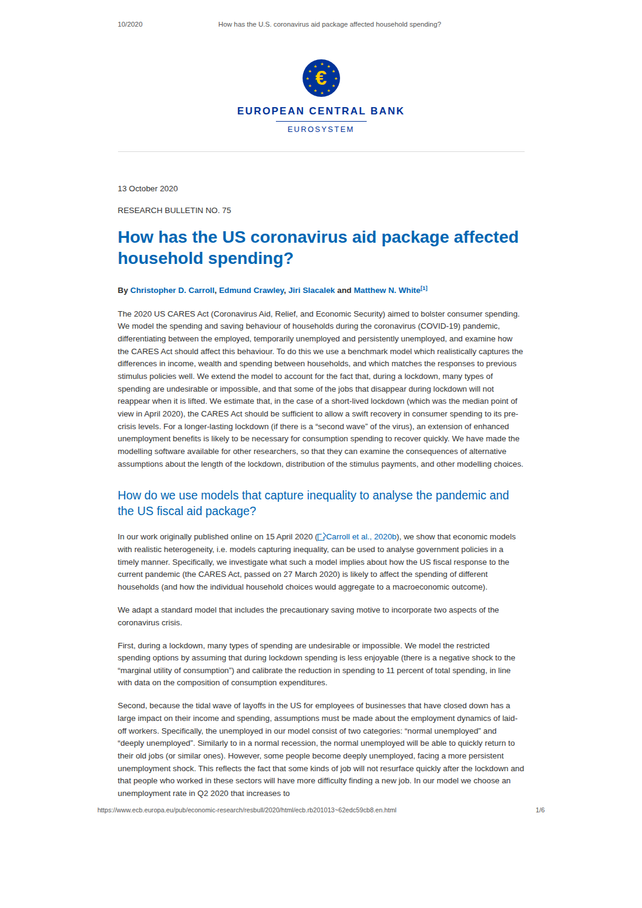10/2020
How has the U.S. coronavirus aid package affected household spending?
★ ★ ★ ★ ★ ★ ★ ★ ★ ★ ★ ★
EUROPEAN CENTRAL BANK
EUROSYSTEM
13 October 2020
RESEARCH BULLETIN NO. 75
How has the US coronavirus aid package affected household spending?
By Christopher D. Carroll, Edmund Crawley, Jiri Slacalek and Matthew N. White[1]
The 2020 US CARES Act (Coronavirus Aid, Relief, and Economic Security) aimed to bolster consumer spending. We model the spending and saving behaviour of households during the coronavirus (COVID-19) pandemic, differentiating between the employed, temporarily unemployed and persistently unemployed, and examine how the CARES Act should affect this behaviour. To do this we use a benchmark model which realistically captures the differences in income, wealth and spending between households, and which matches the responses to previous stimulus policies well. We extend the model to account for the fact that, during a lockdown, many types of spending are undesirable or impossible, and that some of the jobs that disappear during lockdown will not reappear when it is lifted. We estimate that, in the case of a short-lived lockdown (which was the median point of view in April 2020), the CARES Act should be sufficient to allow a swift recovery in consumer spending to its pre-crisis levels. For a longer-lasting lockdown (if there is a “second wave” of the virus), an extension of enhanced unemployment benefits is likely to be necessary for consumption spending to recover quickly. We have made the modelling software available for other researchers, so that they can examine the consequences of alternative assumptions about the length of the lockdown, distribution of the stimulus payments, and other modelling choices.
How do we use models that capture inequality to analyse the pandemic and the US fiscal aid package?
In our work originally published online on 15 April 2020 ( Carroll et al., 2020b), we show that economic models with realistic heterogeneity, i.e. models capturing inequality, can be used to analyse government policies in a timely manner. Specifically, we investigate what such a model implies about how the US fiscal response to the current pandemic (the CARES Act, passed on 27 March 2020) is likely to affect the spending of different households (and how the individual household choices would aggregate to a macroeconomic outcome).
We adapt a standard model that includes the precautionary saving motive to incorporate two aspects of the coronavirus crisis.
First, during a lockdown, many types of spending are undesirable or impossible. We model the restricted spending options by assuming that during lockdown spending is less enjoyable (there is a negative shock to the “marginal utility of consumption”) and calibrate the reduction in spending to 11 percent of total spending, in line with data on the composition of consumption expenditures.
Second, because the tidal wave of layoffs in the US for employees of businesses that have closed down has a large impact on their income and spending, assumptions must be made about the employment dynamics of laid-off workers. Specifically, the unemployed in our model consist of two categories: “normal unemployed” and “deeply unemployed”. Similarly to in a normal recession, the normal unemployed will be able to quickly return to their old jobs (or similar ones). However, some people become deeply unemployed, facing a more persistent unemployment shock. This reflects the fact that some kinds of job will not resurface quickly after the lockdown and that people who worked in these sectors will have more difficulty finding a new job. In our model we choose an unemployment rate in Q2 2020 that increases to
https://www.ecb.europa.eu/pub/economic-research/resbull/2020/html/ecb.rb201013~62edc59cb8.en.html
1/6